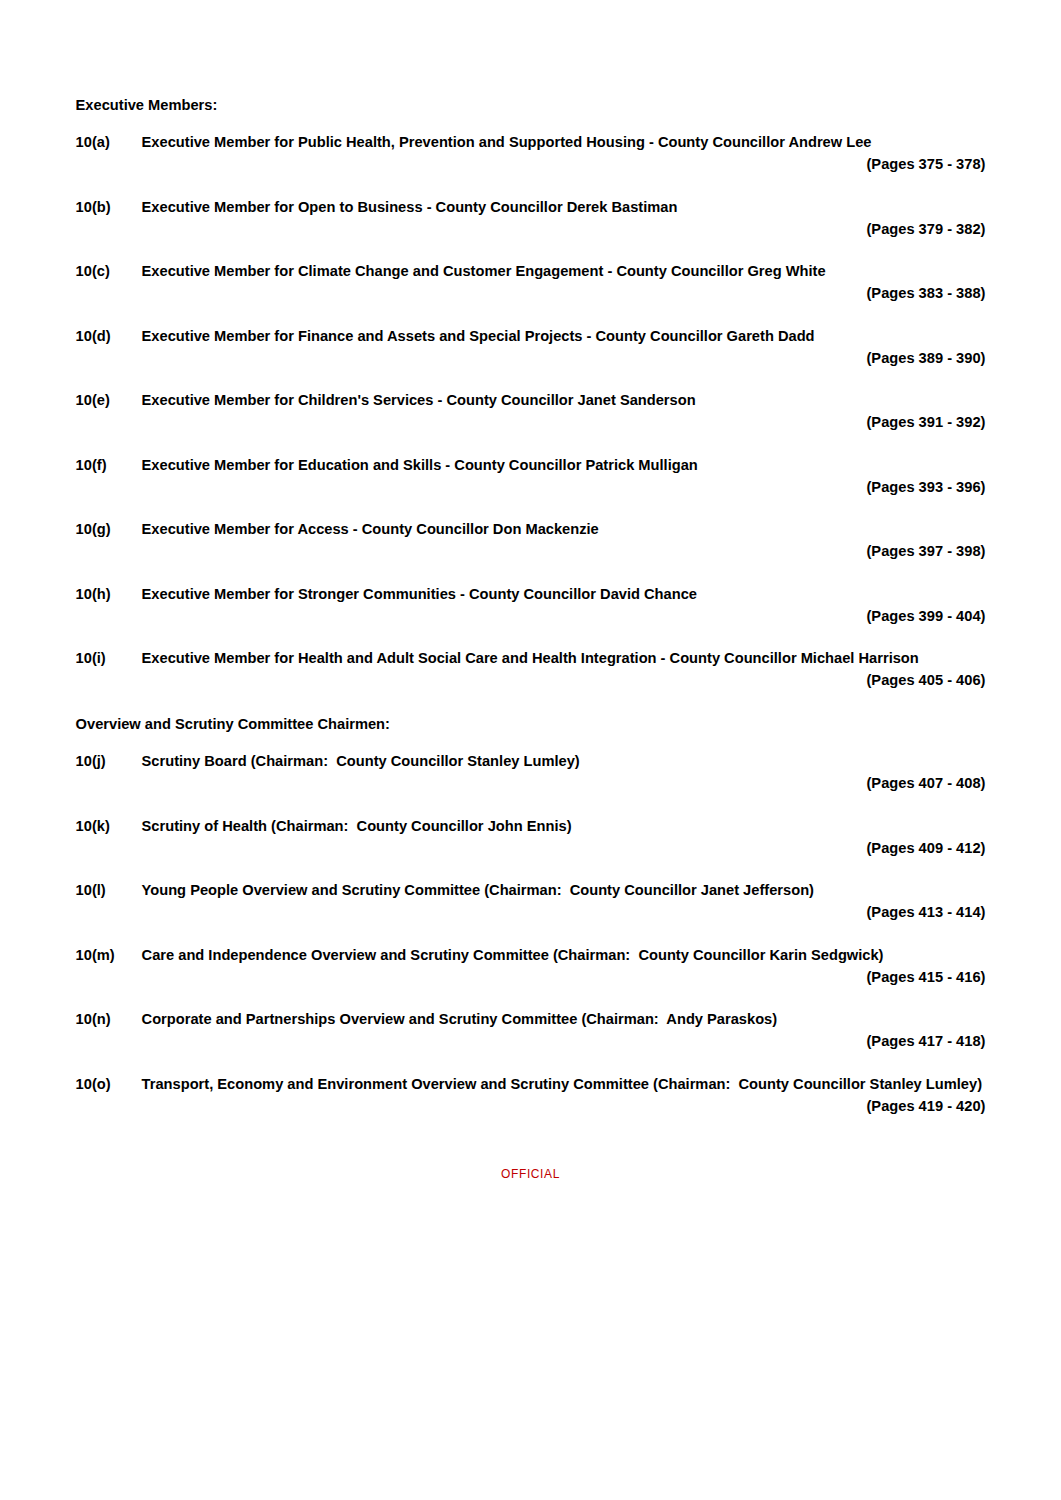Executive Members:
10(a)
Executive Member for Public Health, Prevention and Supported Housing - County Councillor Andrew Lee
(Pages 375 - 378)
10(b)
Executive Member for Open to Business - County Councillor Derek Bastiman
(Pages 379 - 382)
10(c)
Executive Member for Climate Change and Customer Engagement - County Councillor Greg White
(Pages 383 - 388)
10(d)
Executive Member for Finance and Assets and Special Projects - County Councillor Gareth Dadd
(Pages 389 - 390)
10(e)
Executive Member for Children's Services - County Councillor Janet Sanderson
(Pages 391 - 392)
10(f)
Executive Member for Education and Skills - County Councillor Patrick Mulligan
(Pages 393 - 396)
10(g)
Executive Member for Access - County Councillor Don Mackenzie
(Pages 397 - 398)
10(h)
Executive Member for Stronger Communities - County Councillor David Chance
(Pages 399 - 404)
10(i)
Executive Member for Health and Adult Social Care and Health Integration - County Councillor Michael Harrison
(Pages 405 - 406)
Overview and Scrutiny Committee Chairmen:
10(j)
Scrutiny Board (Chairman: County Councillor Stanley Lumley)
(Pages 407 - 408)
10(k)
Scrutiny of Health (Chairman: County Councillor John Ennis)
(Pages 409 - 412)
10(l)
Young People Overview and Scrutiny Committee (Chairman: County Councillor Janet Jefferson)
(Pages 413 - 414)
10(m)
Care and Independence Overview and Scrutiny Committee (Chairman: County Councillor Karin Sedgwick)
(Pages 415 - 416)
10(n)
Corporate and Partnerships Overview and Scrutiny Committee (Chairman: Andy Paraskos)
(Pages 417 - 418)
10(o)
Transport, Economy and Environment Overview and Scrutiny Committee (Chairman: County Councillor Stanley Lumley)
(Pages 419 - 420)
OFFICIAL